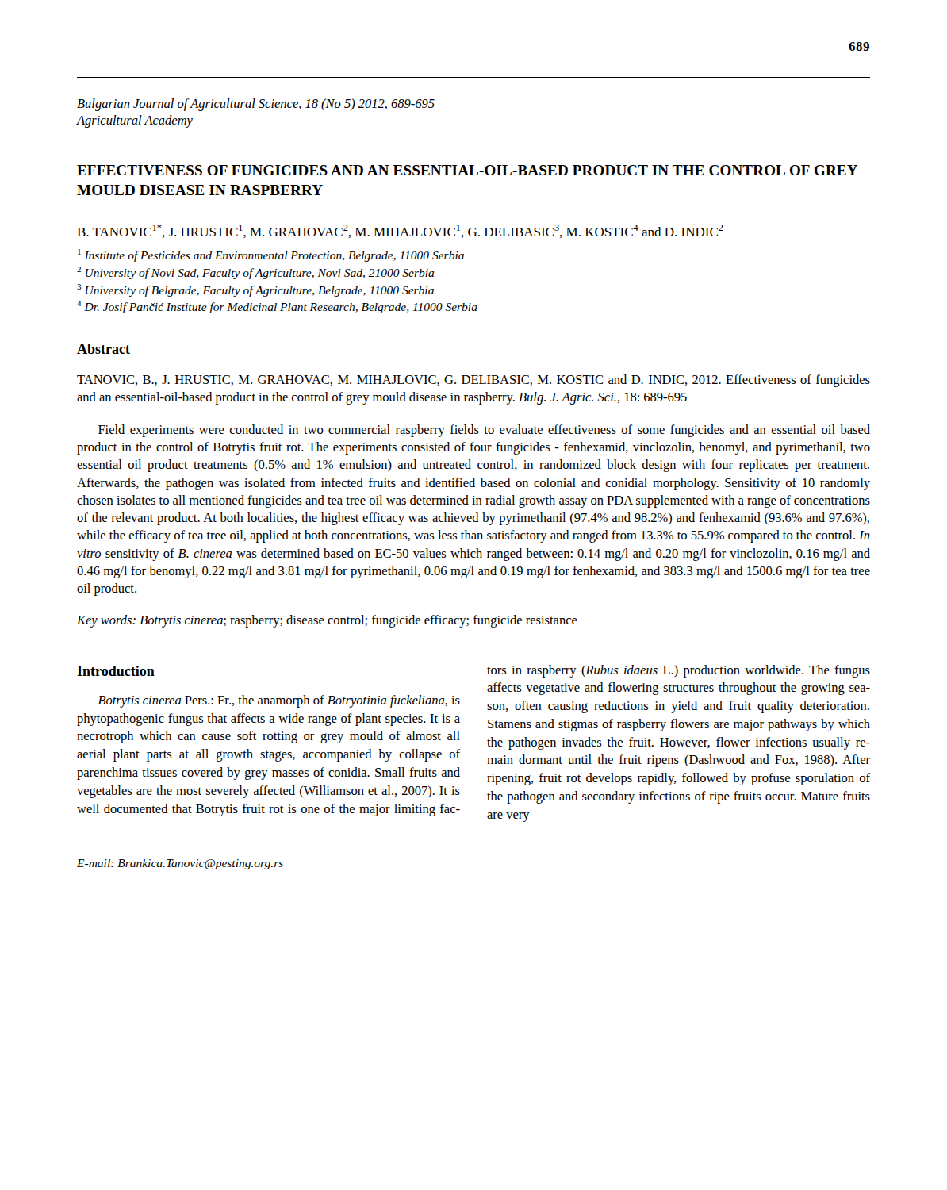689
Bulgarian Journal of Agricultural Science, 18 (No 5) 2012, 689-695
Agricultural Academy
Effectiveness of Fungicides and an Essential-Oil-Based Product in the Control of Grey Mould Disease in Raspberry
B. TANOVIC1*, J. HRUSTIC1, M. GRAHOVAC2, M. MIHAJLOVIC1, G. DELIBASIC3, M. KOSTIC4 and D. INDIC2
1 Institute of Pesticides and Environmental Protection, Belgrade, 11000 Serbia
2 University of Novi Sad, Faculty of Agriculture, Novi Sad, 21000 Serbia
3 University of Belgrade, Faculty of Agriculture, Belgrade, 11000 Serbia
4 Dr. Josif Pančić Institute for Medicinal Plant Research, Belgrade, 11000 Serbia
Abstract
TANOVIC, B., J. HRUSTIC, M. GRAHOVAC, M. MIHAJLOVIC, G. DELIBASIC, M. KOSTIC and D. INDIC, 2012. Effectiveness of fungicides and an essential-oil-based product in the control of grey mould disease in raspberry. Bulg. J. Agric. Sci., 18: 689-695
Field experiments were conducted in two commercial raspberry fields to evaluate effectiveness of some fungicides and an essential oil based product in the control of Botrytis fruit rot. The experiments consisted of four fungicides - fenhexamid, vinclozolin, benomyl, and pyrimethanil, two essential oil product treatments (0.5% and 1% emulsion) and untreated control, in randomized block design with four replicates per treatment. Afterwards, the pathogen was isolated from infected fruits and identified based on colonial and conidial morphology. Sensitivity of 10 randomly chosen isolates to all mentioned fungicides and tea tree oil was determined in radial growth assay on PDA supplemented with a range of concentrations of the relevant product. At both localities, the highest efficacy was achieved by pyrimethanil (97.4% and 98.2%) and fenhexamid (93.6% and 97.6%), while the efficacy of tea tree oil, applied at both concentrations, was less than satisfactory and ranged from 13.3% to 55.9% compared to the control. In vitro sensitivity of B. cinerea was determined based on EC-50 values which ranged between: 0.14 mg/l and 0.20 mg/l for vinclozolin, 0.16 mg/l and 0.46 mg/l for benomyl, 0.22 mg/l and 3.81 mg/l for pyrimethanil, 0.06 mg/l and 0.19 mg/l for fenhexamid, and 383.3 mg/l and 1500.6 mg/l for tea tree oil product.
Key words: Botrytis cinerea; raspberry; disease control; fungicide efficacy; fungicide resistance
Introduction
Botrytis cinerea Pers.: Fr., the anamorph of Botryotinia fuckeliana, is phytopathogenic fungus that affects a wide range of plant species. It is a necrotroph which can cause soft rotting or grey mould of almost all aerial plant parts at all growth stages, accompanied by collapse of parenchima tissues covered by grey masses of conidia. Small fruits and vegetables are the most severely affected (Williamson et al., 2007). It is well documented that Botrytis fruit rot is one of the major limiting factors in raspberry (Rubus idaeus L.) production worldwide. The fungus affects vegetative and flowering structures throughout the growing season, often causing reductions in yield and fruit quality deterioration. Stamens and stigmas of raspberry flowers are major pathways by which the pathogen invades the fruit. However, flower infections usually remain dormant until the fruit ripens (Dashwood and Fox, 1988). After ripening, fruit rot develops rapidly, followed by profuse sporulation of the pathogen and secondary infections of ripe fruits occur. Mature fruits are very
E-mail: Brankica.Tanovic@pesting.org.rs